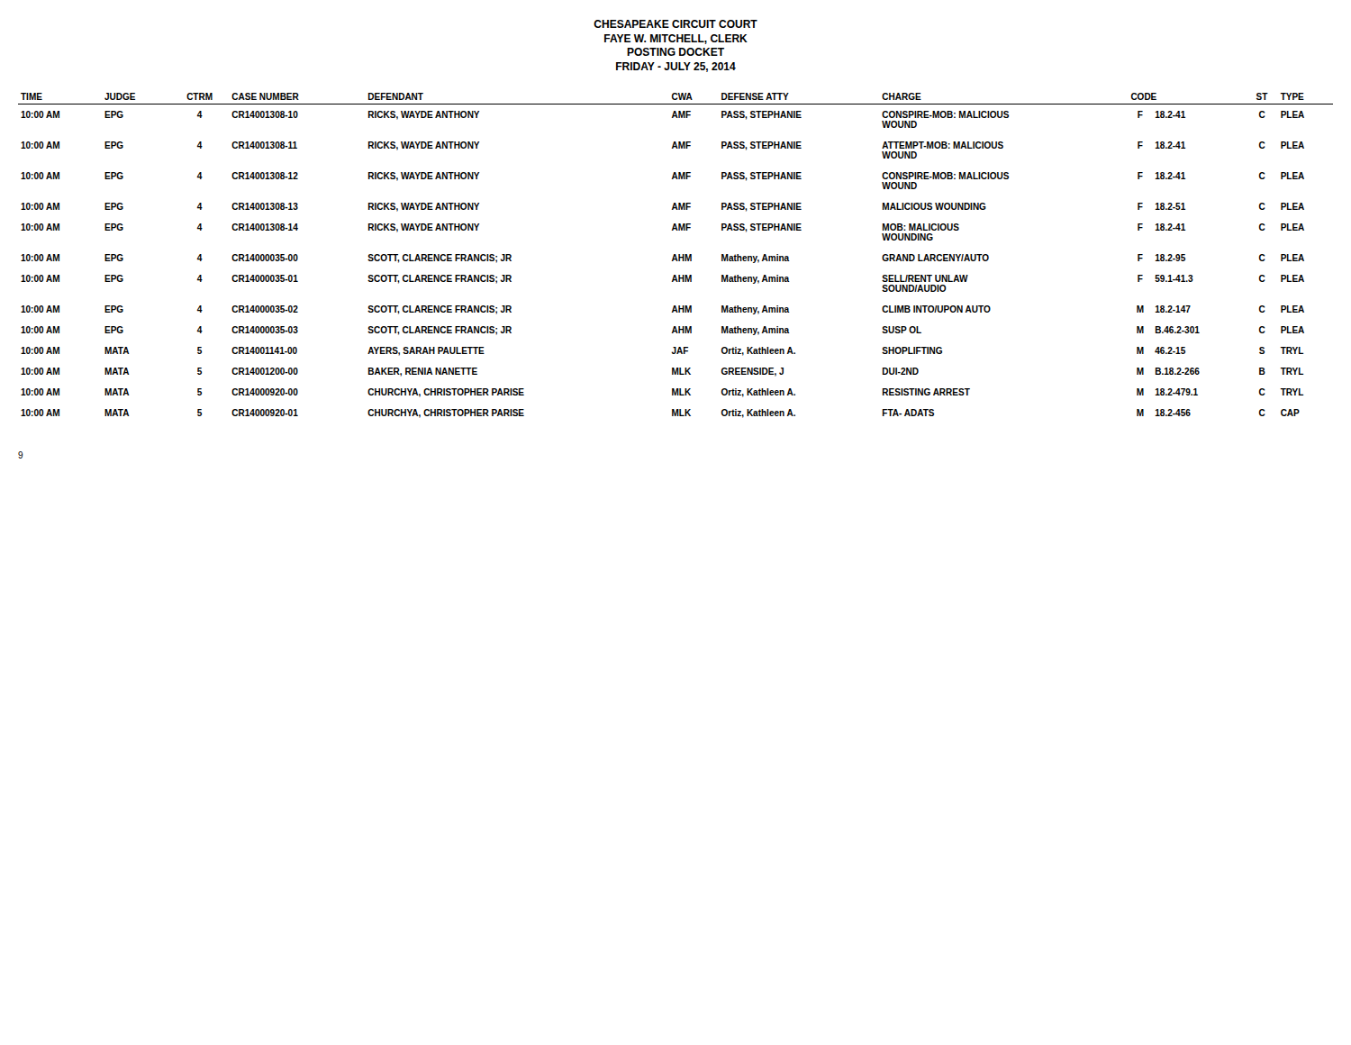CHESAPEAKE CIRCUIT COURT
FAYE W. MITCHELL, CLERK
POSTING DOCKET
FRIDAY - JULY 25, 2014
| TIME | JUDGE | CTRM | CASE NUMBER | DEFENDANT | CWA | DEFENSE ATTY | CHARGE | CODE | ST | TYPE |
| --- | --- | --- | --- | --- | --- | --- | --- | --- | --- | --- |
| 10:00 AM | EPG | 4 | CR14001308-10 | RICKS, WAYDE ANTHONY | AMF | PASS, STEPHANIE | CONSPIRE-MOB: MALICIOUS WOUND | F | 18.2-41 | C | PLEA |
| 10:00 AM | EPG | 4 | CR14001308-11 | RICKS, WAYDE ANTHONY | AMF | PASS, STEPHANIE | ATTEMPT-MOB: MALICIOUS WOUND | F | 18.2-41 | C | PLEA |
| 10:00 AM | EPG | 4 | CR14001308-12 | RICKS, WAYDE ANTHONY | AMF | PASS, STEPHANIE | CONSPIRE-MOB: MALICIOUS WOUND | F | 18.2-41 | C | PLEA |
| 10:00 AM | EPG | 4 | CR14001308-13 | RICKS, WAYDE ANTHONY | AMF | PASS, STEPHANIE | MALICIOUS WOUNDING | F | 18.2-51 | C | PLEA |
| 10:00 AM | EPG | 4 | CR14001308-14 | RICKS, WAYDE ANTHONY | AMF | PASS, STEPHANIE | MOB: MALICIOUS WOUNDING | F | 18.2-41 | C | PLEA |
| 10:00 AM | EPG | 4 | CR14000035-00 | SCOTT, CLARENCE FRANCIS; JR | AHM | Matheny, Amina | GRAND LARCENY/AUTO | F | 18.2-95 | C | PLEA |
| 10:00 AM | EPG | 4 | CR14000035-01 | SCOTT, CLARENCE FRANCIS; JR | AHM | Matheny, Amina | SELL/RENT UNLAW SOUND/AUDIO | F | 59.1-41.3 | C | PLEA |
| 10:00 AM | EPG | 4 | CR14000035-02 | SCOTT, CLARENCE FRANCIS; JR | AHM | Matheny, Amina | CLIMB INTO/UPON AUTO | M | 18.2-147 | C | PLEA |
| 10:00 AM | EPG | 4 | CR14000035-03 | SCOTT, CLARENCE FRANCIS; JR | AHM | Matheny, Amina | SUSP OL | M | B.46.2-301 | C | PLEA |
| 10:00 AM | MATA | 5 | CR14001141-00 | AYERS, SARAH PAULETTE | JAF | Ortiz, Kathleen A. | SHOPLIFTING | M | 46.2-15 | S | TRYL |
| 10:00 AM | MATA | 5 | CR14001200-00 | BAKER, RENIA NANETTE | MLK | GREENSIDE, J | DUI-2ND | M | B.18.2-266 | B | TRYL |
| 10:00 AM | MATA | 5 | CR14000920-00 | CHURCHYA, CHRISTOPHER PARISE | MLK | Ortiz, Kathleen A. | RESISTING ARREST | M | 18.2-479.1 | C | TRYL |
| 10:00 AM | MATA | 5 | CR14000920-01 | CHURCHYA, CHRISTOPHER PARISE | MLK | Ortiz, Kathleen A. | FTA- ADATS | M | 18.2-456 | C | CAP |
9